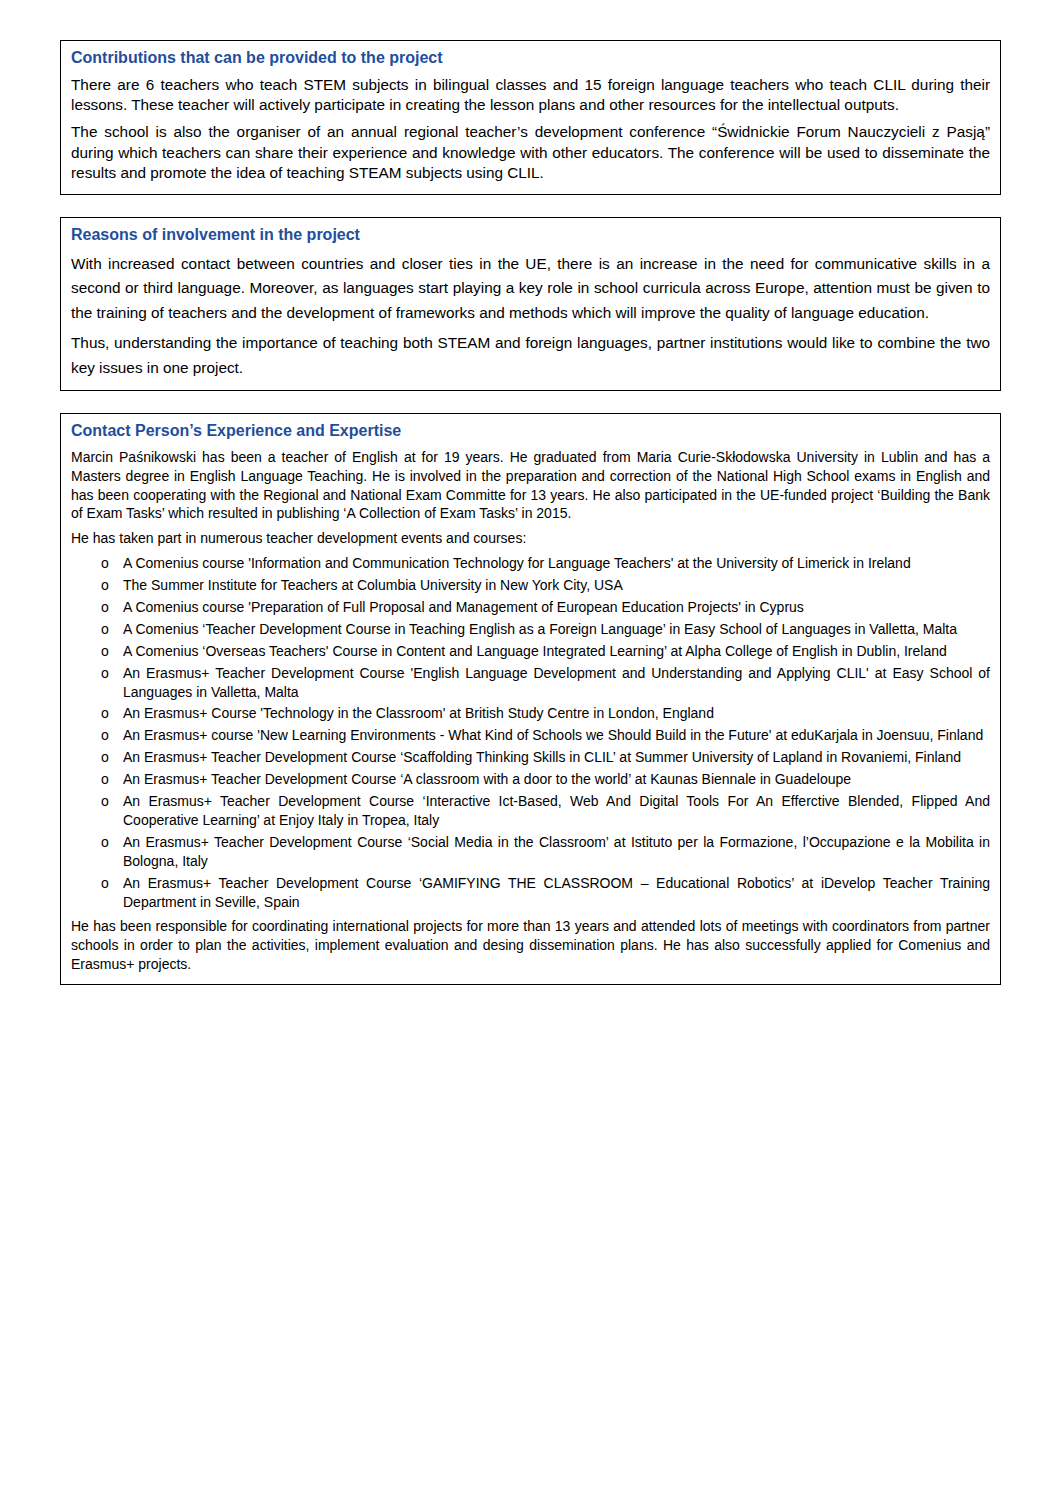Contributions that can be provided to the project
There are 6 teachers who teach STEM subjects in bilingual classes and 15 foreign language teachers who teach CLIL during their lessons. These teacher will actively participate in creating the lesson plans and other resources for the intellectual outputs.
The school is also the organiser of an annual regional teacher’s development conference “Świdnickie Forum Nauczycieli z Pasją” during which teachers can share their experience and knowledge with other educators. The conference will be used to disseminate the results and promote the idea of teaching STEAM subjects using CLIL.
Reasons of involvement in the project
With increased contact between countries and closer ties in the UE, there is an increase in the need for communicative skills in a second or third language. Moreover, as languages start playing a key role in school curricula across Europe, attention must be given to the training of teachers and the development of frameworks and methods which will improve the quality of language education.
Thus, understanding the importance of teaching both STEAM and foreign languages, partner institutions would like to combine the two key issues in one project.
Contact Person’s Experience and Expertise
Marcin Paśnikowski has been a teacher of English at for 19 years. He graduated from Maria Curie-Skłodowska University in Lublin and has a Masters degree in English Language Teaching. He is involved in the preparation and correction of the National High School exams in English and has been cooperating with the Regional and National Exam Committe for 13 years. He also participated in the UE-funded project ‘Building the Bank of Exam Tasks’ which resulted in publishing ‘A Collection of Exam Tasks’ in 2015.
He has taken part in numerous teacher development events and courses:
A Comenius course 'Information and Communication Technology for Language Teachers' at the University of Limerick in Ireland
The Summer Institute for Teachers at Columbia University in New York City, USA
A Comenius course 'Preparation of Full Proposal and Management of European Education Projects' in Cyprus
A Comenius ‘Teacher Development Course in Teaching English as a Foreign Language’ in Easy School of Languages in Valletta, Malta
A Comenius ‘Overseas Teachers' Course in Content and Language Integrated Learning’ at Alpha College of English in Dublin, Ireland
An Erasmus+ Teacher Development Course 'English Language Development and Understanding and Applying CLIL' at Easy School of Languages in Valletta, Malta
An Erasmus+ Course 'Technology in the Classroom' at British Study Centre in London, England
An Erasmus+ course 'New Learning Environments - What Kind of Schools we Should Build in the Future' at eduKarjala in Joensuu, Finland
An Erasmus+ Teacher Development Course ‘Scaffolding Thinking Skills in CLIL’ at Summer University of Lapland in Rovaniemi, Finland
An Erasmus+ Teacher Development Course ‘A classroom with a door to the world’ at Kaunas Biennale in Guadeloupe
An Erasmus+ Teacher Development Course ‘Interactive Ict-Based, Web And Digital Tools For An Efferctive Blended, Flipped And Cooperative Learning’ at Enjoy Italy in Tropea, Italy
An Erasmus+ Teacher Development Course ‘Social Media in the Classroom’ at Istituto per la Formazione, l’Occupazione e la Mobilita in Bologna, Italy
An Erasmus+ Teacher Development Course ‘GAMIFYING THE CLASSROOM – Educational Robotics’ at iDevelop Teacher Training Department in Seville, Spain
He has been responsible for coordinating international projects for more than 13 years and attended lots of meetings with coordinators from partner schools in order to plan the activities, implement evaluation and desing dissemination plans. He has also successfully applied for Comenius and Erasmus+ projects.